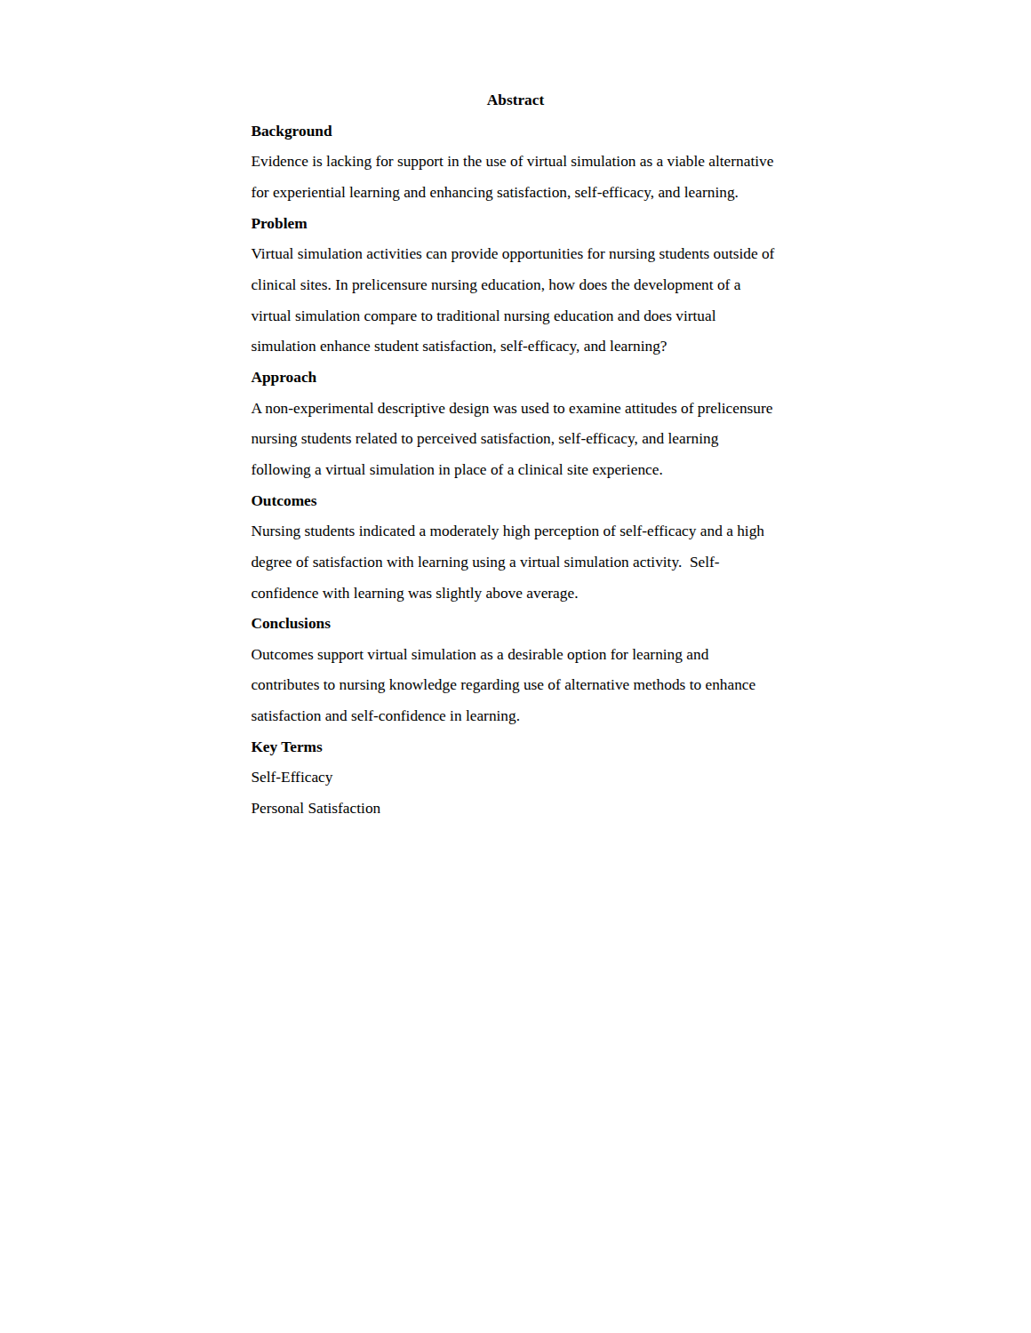Abstract
Background
Evidence is lacking for support in the use of virtual simulation as a viable alternative for experiential learning and enhancing satisfaction, self-efficacy, and learning.
Problem
Virtual simulation activities can provide opportunities for nursing students outside of clinical sites. In prelicensure nursing education, how does the development of a virtual simulation compare to traditional nursing education and does virtual simulation enhance student satisfaction, self-efficacy, and learning?
Approach
A non-experimental descriptive design was used to examine attitudes of prelicensure nursing students related to perceived satisfaction, self-efficacy, and learning following a virtual simulation in place of a clinical site experience.
Outcomes
Nursing students indicated a moderately high perception of self-efficacy and a high degree of satisfaction with learning using a virtual simulation activity. Self-confidence with learning was slightly above average.
Conclusions
Outcomes support virtual simulation as a desirable option for learning and contributes to nursing knowledge regarding use of alternative methods to enhance satisfaction and self-confidence in learning.
Key Terms
Self-Efficacy
Personal Satisfaction